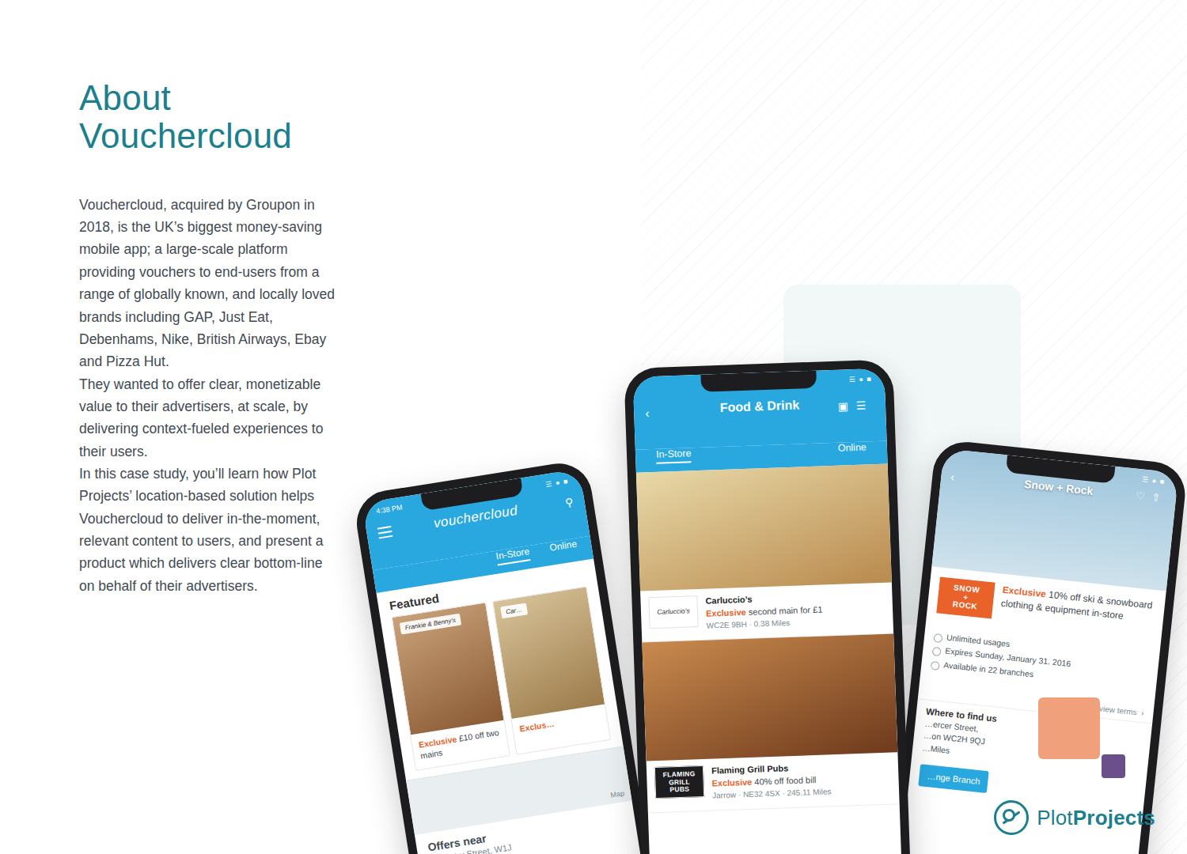About Vouchercloud
Vouchercloud, acquired by Groupon in 2018, is the UK’s biggest money-saving mobile app; a large-scale platform providing vouchers to end-users from a range of globally known, and locally loved brands including GAP, Just Eat, Debenhams, Nike, British Airways, Ebay and Pizza Hut.
They wanted to offer clear, monetizable value to their advertisers, at scale, by delivering context-fueled experiences to their users.
In this case study, you’ll learn how Plot Projects’ location-based solution helps Vouchercloud to deliver in-the-moment, relevant content to users, and present a product which delivers clear bottom-line on behalf of their advertisers.
4:38 PM☰ ● ■
⚲
vouchercloud
In-Store Online
Featured
Frankie & Benny’s
Exclusive £10 off two mains
Car…
Exclus…
Offers near
Coventry Street, W1J
Bell…
☰ ● ■
‹
▣☰
Food & Drink
In-Store Online
Carluccio’s
Carluccio’s
Exclusive second main for £1
WC2E 9BH · 0.38 Miles
FLAMING
GRILL
PUBS
Flaming Grill Pubs
Exclusive 40% off food bill
Jarrow · NE32 4SX · 245.11 Miles
☰ ● ■
‹
♡⇧
Snow + Rock
SNOW
+
ROCK
Exclusive 10% off ski & snowboard clothing & equipment in-store
Unlimited usages
Expires Sunday, January 31. 2016
Available in 22 branches
view terms ›
Where to find us
…ercer Street,
…on WC2H 9QJ
…Miles
…nge Branch
PlotProjects